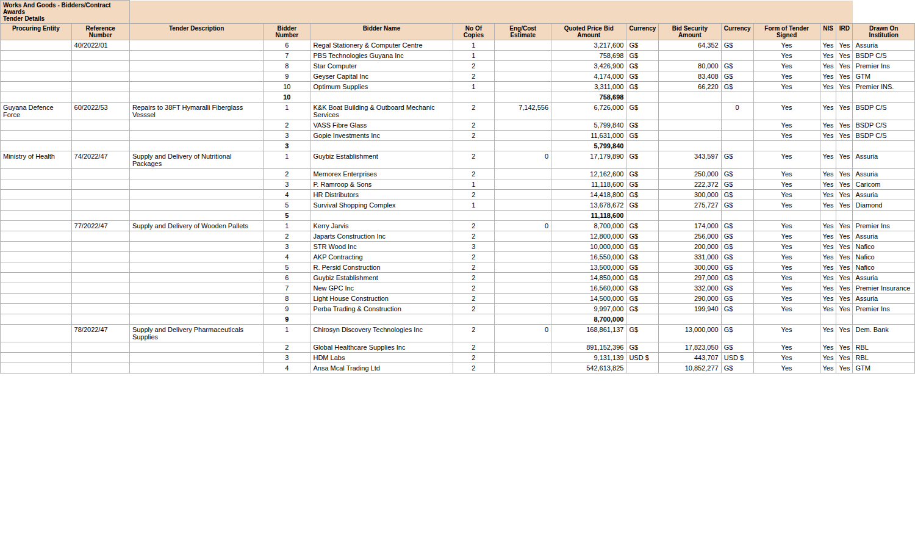| Works And Goods - Bidders/Contract Awards Tender Details | | | | | | | | | | | | |
| --- | --- | --- | --- | --- | --- | --- | --- | --- | --- | --- | --- | --- |
| Procuring Entity | Reference Number | Tender Description | Bidder Number | Bidder Name | No Of Copies | Eng/Cost Estimate | Quoted Price Bid Amount | Currency | Bid Security Amount | Currency | Form of Tender Signed | NIS | IRD | Drawn On Institution |
| | 40/2022/01 | | 6 | Regal Stationery & Computer Centre | 1 | | 3,217,600 | G$ | 64,352 | G$ | Yes | Yes | Yes | Assuria |
| | | | 7 | PBS Technologies Guyana Inc | 1 | | 758,698 | G$ | | | Yes | Yes | Yes | BSDP C/S |
| | | | 8 | Star Computer | 2 | | 3,426,900 | G$ | 80,000 | G$ | Yes | Yes | Yes | Premier Ins |
| | | | 9 | Geyser Capital Inc | 2 | | 4,174,000 | G$ | 83,408 | G$ | Yes | Yes | Yes | GTM |
| | | | 10 | Optimum Supplies | 1 | | 3,311,000 | G$ | 66,220 | G$ | Yes | Yes | Yes | Premier INS. |
| | | | 10 | | | | 758,698 | | | | | | | |
| Guyana Defence Force | 60/2022/53 | Repairs to 38FT Hymaralli Fiberglass Vesssel | 1 | K&K Boat Building & Outboard Mechanic Services | 2 | 7,142,556 | 6,726,000 | G$ | | 0 | Yes | Yes | Yes | BSDP C/S |
| | | | 2 | VASS Fibre Glass | 2 | | 5,799,840 | G$ | | | Yes | Yes | Yes | BSDP C/S |
| | | | 3 | Gopie Investments Inc | 2 | | 11,631,000 | G$ | | | Yes | Yes | Yes | BSDP C/S |
| | | | 3 | | | | 5,799,840 | | | | | | | |
| Ministry of Health | 74/2022/47 | Supply and Delivery of Nutritional Packages | 1 | Guybiz Establishment | 2 | 0 | 17,179,890 | G$ | 343,597 | G$ | Yes | Yes | Yes | Assuria |
| | | | 2 | Memorex Enterprises | 2 | | 12,162,600 | G$ | 250,000 | G$ | Yes | Yes | Yes | Assuria |
| | | | 3 | P. Ramroop & Sons | 1 | | 11,118,600 | G$ | 222,372 | G$ | Yes | Yes | Yes | Caricom |
| | | | 4 | HR Distributors | 2 | | 14,418,800 | G$ | 300,000 | G$ | Yes | Yes | Yes | Assuria |
| | | | 5 | Survival Shopping Complex | 1 | | 13,678,672 | G$ | 275,727 | G$ | Yes | Yes | Yes | Diamond |
| | | | 5 | | | | 11,118,600 | | | | | | | |
| | 77/2022/47 | Supply and Delivery of Wooden Pallets | 1 | Kerry Jarvis | 2 | 0 | 8,700,000 | G$ | 174,000 | G$ | Yes | Yes | Yes | Premier Ins |
| | | | 2 | Japarts Construction Inc | 2 | | 12,800,000 | G$ | 256,000 | G$ | Yes | Yes | Yes | Assuria |
| | | | 3 | STR Wood Inc | 3 | | 10,000,000 | G$ | 200,000 | G$ | Yes | Yes | Yes | Nafico |
| | | | 4 | AKP Contracting | 2 | | 16,550,000 | G$ | 331,000 | G$ | Yes | Yes | Yes | Nafico |
| | | | 5 | R. Persid Construction | 2 | | 13,500,000 | G$ | 300,000 | G$ | Yes | Yes | Yes | Nafico |
| | | | 6 | Guybiz Establishment | 2 | | 14,850,000 | G$ | 297,000 | G$ | Yes | Yes | Yes | Assuria |
| | | | 7 | New GPC Inc | 2 | | 16,560,000 | G$ | 332,000 | G$ | Yes | Yes | Yes | Premier Insurance |
| | | | 8 | Light House Construction | 2 | | 14,500,000 | G$ | 290,000 | G$ | Yes | Yes | Yes | Assuria |
| | | | 9 | Perba Trading & Construction | 2 | | 9,997,000 | G$ | 199,940 | G$ | Yes | Yes | Yes | Premier Ins |
| | | | 9 | | | | 8,700,000 | | | | | | | |
| | 78/2022/47 | Supply and Delivery Pharmaceuticals Supplies | 1 | Chirosyn Discovery Technologies Inc | 2 | 0 | 168,861,137 | G$ | 13,000,000 | G$ | Yes | Yes | Yes | Dem. Bank |
| | | | 2 | Global Healthcare Supplies Inc | 2 | | 891,152,396 | G$ | 17,823,050 | G$ | Yes | Yes | Yes | RBL |
| | | | 3 | HDM Labs | 2 | | 9,131,139 | USD $ | 443,707 | USD $ | Yes | Yes | Yes | RBL |
| | | | 4 | Ansa Mcal Trading Ltd | 2 | | 542,613,825 | | 10,852,277 | G$ | Yes | Yes | Yes | GTM |